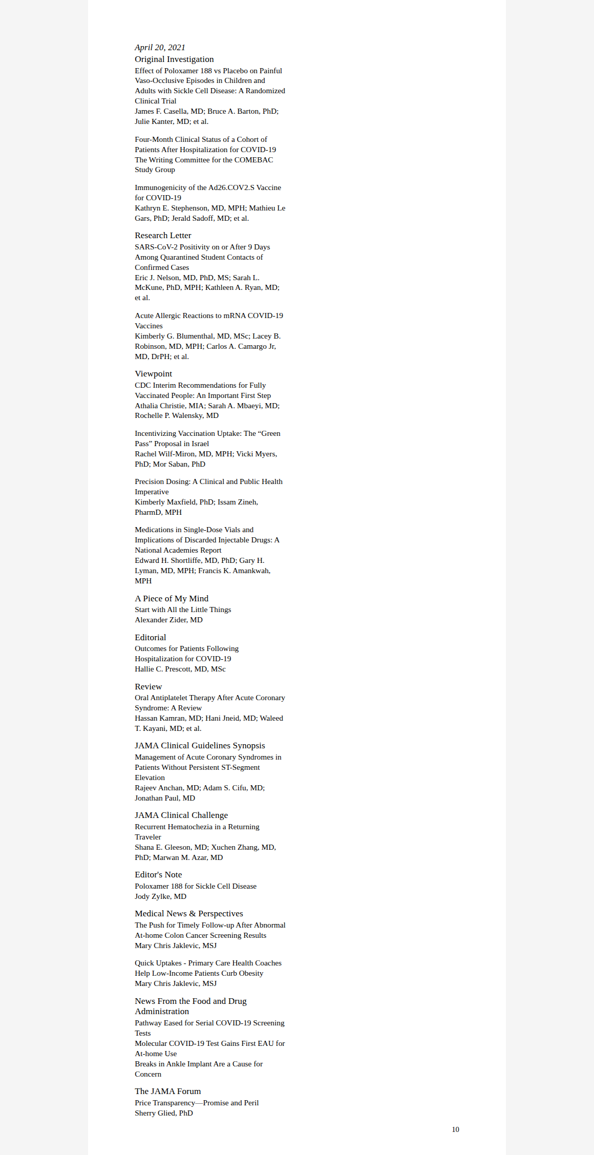April 20, 2021
Original Investigation
Effect of Poloxamer 188 vs Placebo on Painful Vaso-Occlusive Episodes in Children and Adults with Sickle Cell Disease: A Randomized Clinical Trial
James F. Casella, MD; Bruce A. Barton, PhD; Julie Kanter, MD; et al.
Four-Month Clinical Status of a Cohort of Patients After Hospitalization for COVID-19
The Writing Committee for the COMEBAC Study Group
Immunogenicity of the Ad26.COV2.S Vaccine for COVID-19
Kathryn E. Stephenson, MD, MPH; Mathieu Le Gars, PhD; Jerald Sadoff, MD; et al.
Research Letter
SARS-CoV-2 Positivity on or After 9 Days Among Quarantined Student Contacts of Confirmed Cases
Eric J. Nelson, MD, PhD, MS; Sarah L. McKune, PhD, MPH; Kathleen A. Ryan, MD; et al.
Acute Allergic Reactions to mRNA COVID-19 Vaccines
Kimberly G. Blumenthal, MD, MSc; Lacey B. Robinson, MD, MPH; Carlos A. Camargo Jr, MD, DrPH; et al.
Viewpoint
CDC Interim Recommendations for Fully Vaccinated People: An Important First Step
Athalia Christie, MIA; Sarah A. Mbaeyi, MD; Rochelle P. Walensky, MD
Incentivizing Vaccination Uptake: The “Green Pass” Proposal in Israel
Rachel Wilf-Miron, MD, MPH; Vicki Myers, PhD; Mor Saban, PhD
Precision Dosing: A Clinical and Public Health Imperative
Kimberly Maxfield, PhD; Issam Zineh, PharmD, MPH
Medications in Single-Dose Vials and Implications of Discarded Injectable Drugs: A National Academies Report
Edward H. Shortliffe, MD, PhD; Gary H. Lyman, MD, MPH; Francis K. Amankwah, MPH
A Piece of My Mind
Start with All the Little Things
Alexander Zider, MD
Editorial
Outcomes for Patients Following Hospitalization for COVID-19
Hallie C. Prescott, MD, MSc
Review
Oral Antiplatelet Therapy After Acute Coronary Syndrome: A Review
Hassan Kamran, MD; Hani Jneid, MD; Waleed T. Kayani, MD; et al.
JAMA Clinical Guidelines Synopsis
Management of Acute Coronary Syndromes in Patients Without Persistent ST-Segment Elevation
Rajeev Anchan, MD; Adam S. Cifu, MD; Jonathan Paul, MD
JAMA Clinical Challenge
Recurrent Hematochezia in a Returning Traveler
Shana E. Gleeson, MD; Xuchen Zhang, MD, PhD; Marwan M. Azar, MD
Editor's Note
Poloxamer 188 for Sickle Cell Disease
Jody Zylke, MD
Medical News & Perspectives
The Push for Timely Follow-up After Abnormal At-home Colon Cancer Screening Results
Mary Chris Jaklevic, MSJ
Quick Uptakes - Primary Care Health Coaches Help Low-Income Patients Curb Obesity
Mary Chris Jaklevic, MSJ
News From the Food and Drug Administration
Pathway Eased for Serial COVID-19 Screening Tests
Molecular COVID-19 Test Gains First EAU for At-home Use
Breaks in Ankle Implant Are a Cause for Concern
The JAMA Forum
Price Transparency—Promise and Peril
Sherry Glied, PhD
10